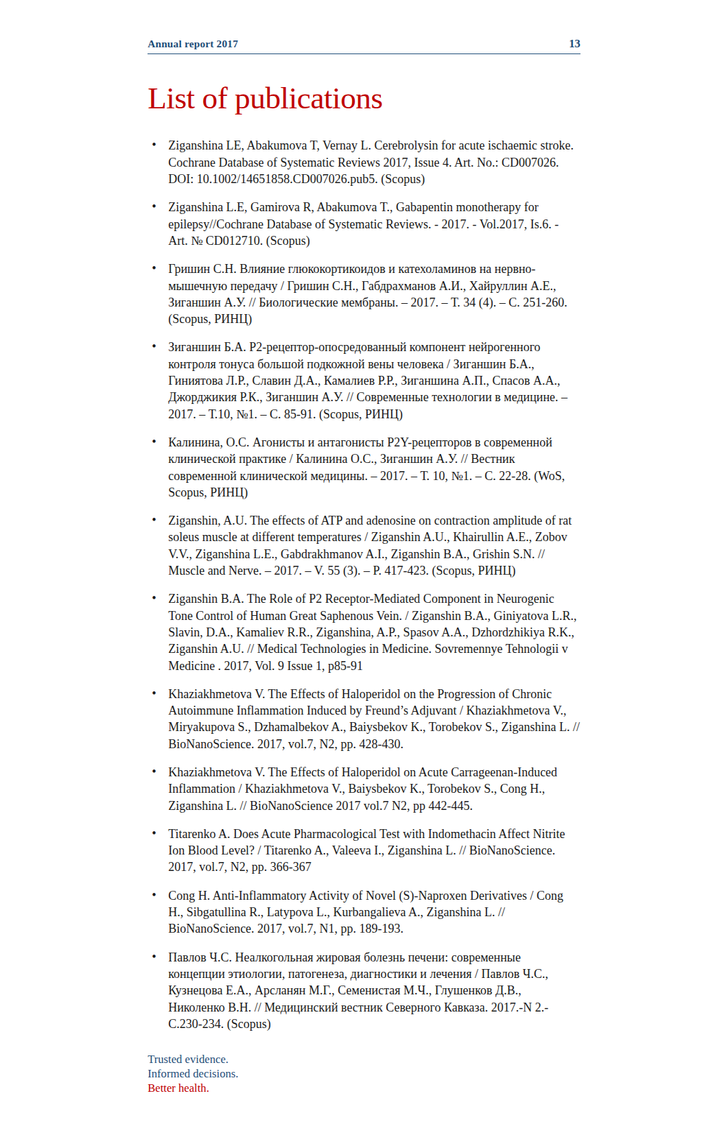Annual report 2017 13
List of publications
Ziganshina LE, Abakumova T, Vernay L. Cerebrolysin for acute ischaemic stroke. Cochrane Database of Systematic Reviews 2017, Issue 4. Art. No.: CD007026. DOI: 10.1002/14651858.CD007026.pub5. (Scopus)
Ziganshina L.E, Gamirova R, Abakumova T., Gabapentin monotherapy for epilepsy//Cochrane Database of Systematic Reviews. - 2017. - Vol.2017, Is.6. - Art. № CD012710. (Scopus)
Гришин С.Н. Влияние глюкокортикоидов и катехоламинов на нервно-мышечную передачу / Гришин С.Н., Габдрахманов А.И., Хайруллин А.Е., Зиганшин А.У. // Биологические мембраны. – 2017. – Т. 34 (4). – С. 251-260. (Scopus, РИНЦ)
Зиганшин Б.А. Р2-рецептор-опосредованный компонент нейрогенного контроля тонуса большой подкожной вены человека / Зиганшин Б.А., Гиниятова Л.Р., Славин Д.А., Камалиев Р.Р., Зиганшина А.П., Спасов А.А., Джорджикия Р.К., Зиганшин А.У. // Современные технологии в медицине. – 2017. – Т.10, №1. – С. 85-91. (Scopus, РИНЦ)
Калинина, О.С. Агонисты и антагонисты Р2Y-рецепторов в современной клинической практике / Калинина О.С., Зиганшин А.У. // Вестник современной клинической медицины. – 2017. – Т. 10, №1. – С. 22-28. (WoS, Scopus, РИНЦ)
Ziganshin, A.U. The effects of ATP and adenosine on contraction amplitude of rat soleus muscle at different temperatures / Ziganshin A.U., Khairullin A.E., Zobov V.V., Ziganshina L.E., Gabdrakhmanov A.I., Ziganshin B.A., Grishin S.N. // Muscle and Nerve. – 2017. – V. 55 (3). – P. 417-423. (Scopus, РИНЦ)
Ziganshin B.A. The Role of P2 Receptor-Mediated Component in Neurogenic Tone Control of Human Great Saphenous Vein. / Ziganshin B.A., Giniyatova L.R., Slavin, D.A., Kamaliev R.R., Ziganshina, A.P., Spasov A.A., Dzhordzhikiya R.K., Ziganshin A.U. // Medical Technologies in Medicine. Sovremennye Tehnologii v Medicine . 2017, Vol. 9 Issue 1, p85-91
Khaziakhmetova V. The Effects of Haloperidol on the Progression of Chronic Autoimmune Inflammation Induced by Freund’s Adjuvant / Khaziakhmetova V., Miryakupova S., Dzhamalbekov A., Baiysbekov K., Torobekov S., Ziganshina L. // BioNanoScience. 2017, vol.7, N2, pp. 428-430.
Khaziakhmetova V. The Effects of Haloperidol on Acute Carrageenan-Induced Inflammation / Khaziakhmetova V., Baiysbekov K., Torobekov S., Cong H., Ziganshina L. // BioNanoScience 2017 vol.7 N2, pp 442-445.
Titarenko A. Does Acute Pharmacological Test with Indomethacin Affect Nitrite Ion Blood Level? / Titarenko A., Valeeva I., Ziganshina L. // BioNanoScience. 2017, vol.7, N2, pp. 366-367
Cong H. Anti-Inflammatory Activity of Novel (S)-Naproxen Derivatives / Cong H., Sibgatullina R., Latypova L., Kurbangalieva A., Ziganshina L. // BioNanoScience. 2017, vol.7, N1, pp. 189-193.
Павлов Ч.С. Неалкогольная жировая болезнь печени: современные концепции этиологии, патогенеза, диагностики и лечения / Павлов Ч.С., Кузнецова Е.А., Арсланян М.Г., Семенистая М.Ч., Глушенков Д.В., Николенко В.Н. // Медицинский вестник Северного Кавказа. 2017.-N 2.-С.230-234. (Scopus)
Trusted evidence.
Informed decisions.
Better health.